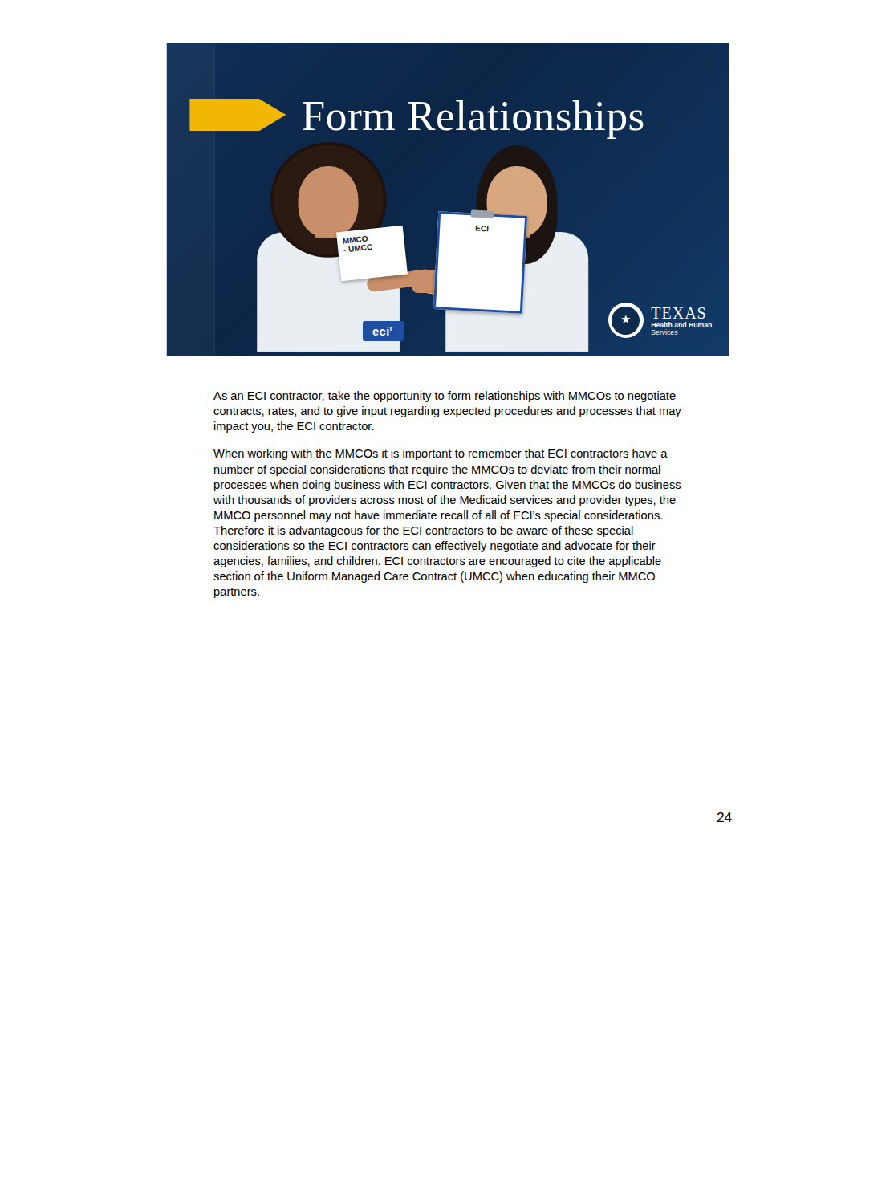Form Relationships
MMCO
- UMCC
ECI
ecir
TEXAS
Health and Human
Services
As an ECI contractor, take the opportunity to form relationships with MMCOs to negotiate contracts, rates, and to give input regarding expected procedures and processes that may impact you, the ECI contractor.
When working with the MMCOs it is important to remember that ECI contractors have a number of special considerations that require the MMCOs to deviate from their normal processes when doing business with ECI contractors. Given that the MMCOs do business with thousands of providers across most of the Medicaid services and provider types, the MMCO personnel may not have immediate recall of all of ECI’s special considerations. Therefore it is advantageous for the ECI contractors to be aware of these special considerations so the ECI contractors can effectively negotiate and advocate for their agencies, families, and children. ECI contractors are encouraged to cite the applicable section of the Uniform Managed Care Contract (UMCC) when educating their MMCO partners.
24